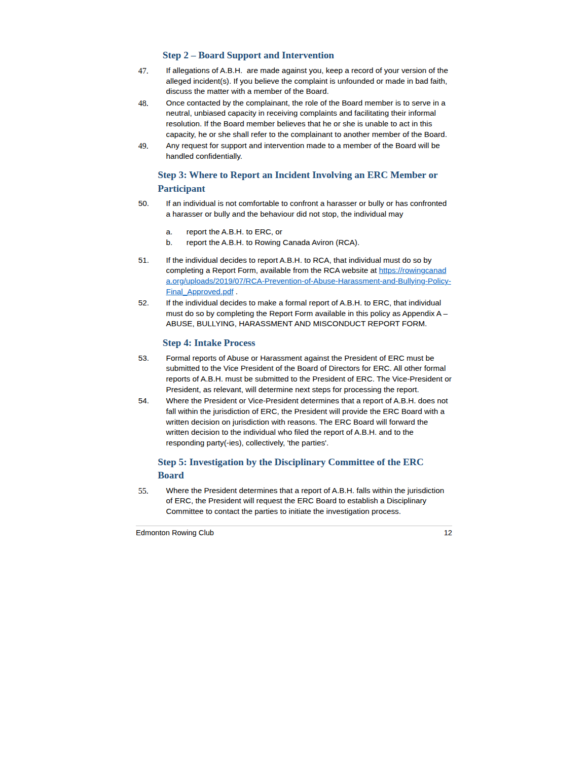Step 2 – Board Support and Intervention
47. If allegations of A.B.H. are made against you, keep a record of your version of the alleged incident(s). If you believe the complaint is unfounded or made in bad faith, discuss the matter with a member of the Board.
48. Once contacted by the complainant, the role of the Board member is to serve in a neutral, unbiased capacity in receiving complaints and facilitating their informal resolution. If the Board member believes that he or she is unable to act in this capacity, he or she shall refer to the complainant to another member of the Board.
49. Any request for support and intervention made to a member of the Board will be handled confidentially.
Step 3: Where to Report an Incident Involving an ERC Member or Participant
50. If an individual is not comfortable to confront a harasser or bully or has confronted a harasser or bully and the behaviour did not stop, the individual may
a. report the A.B.H. to ERC, or
b. report the A.B.H. to Rowing Canada Aviron (RCA).
51. If the individual decides to report A.B.H. to RCA, that individual must do so by completing a Report Form, available from the RCA website at https://rowingcanada.org/uploads/2019/07/RCA-Prevention-of-Abuse-Harassment-and-Bullying-Policy-Final_Approved.pdf .
52. If the individual decides to make a formal report of A.B.H. to ERC, that individual must do so by completing the Report Form available in this policy as Appendix A – ABUSE, BULLYING, HARASSMENT AND MISCONDUCT REPORT FORM.
Step 4: Intake Process
53. Formal reports of Abuse or Harassment against the President of ERC must be submitted to the Vice President of the Board of Directors for ERC. All other formal reports of A.B.H. must be submitted to the President of ERC. The Vice-President or President, as relevant, will determine next steps for processing the report.
54. Where the President or Vice-President determines that a report of A.B.H. does not fall within the jurisdiction of ERC, the President will provide the ERC Board with a written decision on jurisdiction with reasons. The ERC Board will forward the written decision to the individual who filed the report of A.B.H. and to the responding party(-ies), collectively, 'the parties'.
Step 5: Investigation by the Disciplinary Committee of the ERC Board
55. Where the President determines that a report of A.B.H. falls within the jurisdiction of ERC, the President will request the ERC Board to establish a Disciplinary Committee to contact the parties to initiate the investigation process.
Edmonton Rowing Club 12